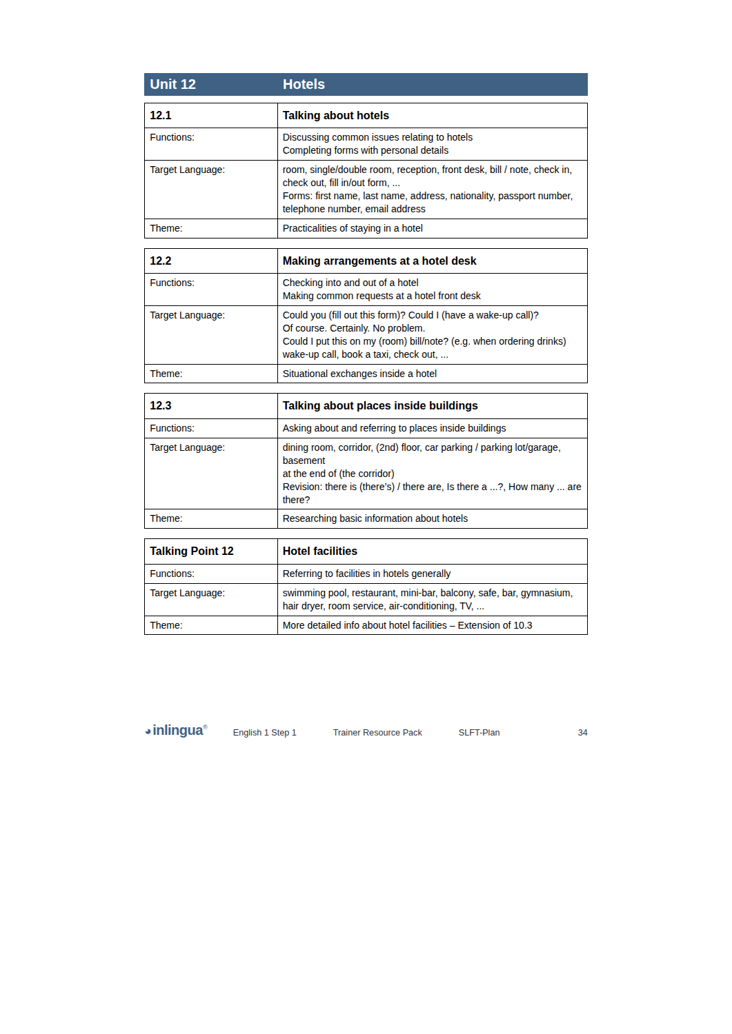Unit 12
Hotels
| 12.1 | Talking about hotels |
| Functions: | Discussing common issues relating to hotels Completing forms with personal details |
| Target Language: | room, single/double room, reception, front desk, bill / note, check in, check out, fill in/out form, ... Forms: first name, last name, address, nationality, passport number, telephone number, email address |
| Theme: | Practicalities of staying in a hotel |
| 12.2 | Making arrangements at a hotel desk |
| Functions: | Checking into and out of a hotel Making common requests at a hotel front desk |
| Target Language: | Could you (fill out this form)? Could I (have a wake-up call)? Of course. Certainly. No problem. Could I put this on my (room) bill/note? (e.g. when ordering drinks) wake-up call, book a taxi, check out, ... |
| Theme: | Situational exchanges inside a hotel |
| 12.3 | Talking about places inside buildings |
| Functions: | Asking about and referring to places inside buildings |
| Target Language: | dining room, corridor, (2nd) floor, car parking / parking lot/garage, basement at the end of (the corridor) Revision: there is (there’s) / there are, Is there a ...?, How many ... are there? |
| Theme: | Researching basic information about hotels |
| Talking Point 12 | Hotel facilities |
| Functions: | Referring to facilities in hotels generally |
| Target Language: | swimming pool, restaurant, mini-bar, balcony, safe, bar, gymnasium, hair dryer, room service, air-conditioning, TV, ... |
| Theme: | More detailed info about hotel facilities – Extension of 10.3 |
◕inlingua®
English 1 Step 1
Trainer Resource Pack
SLFT-Plan
34